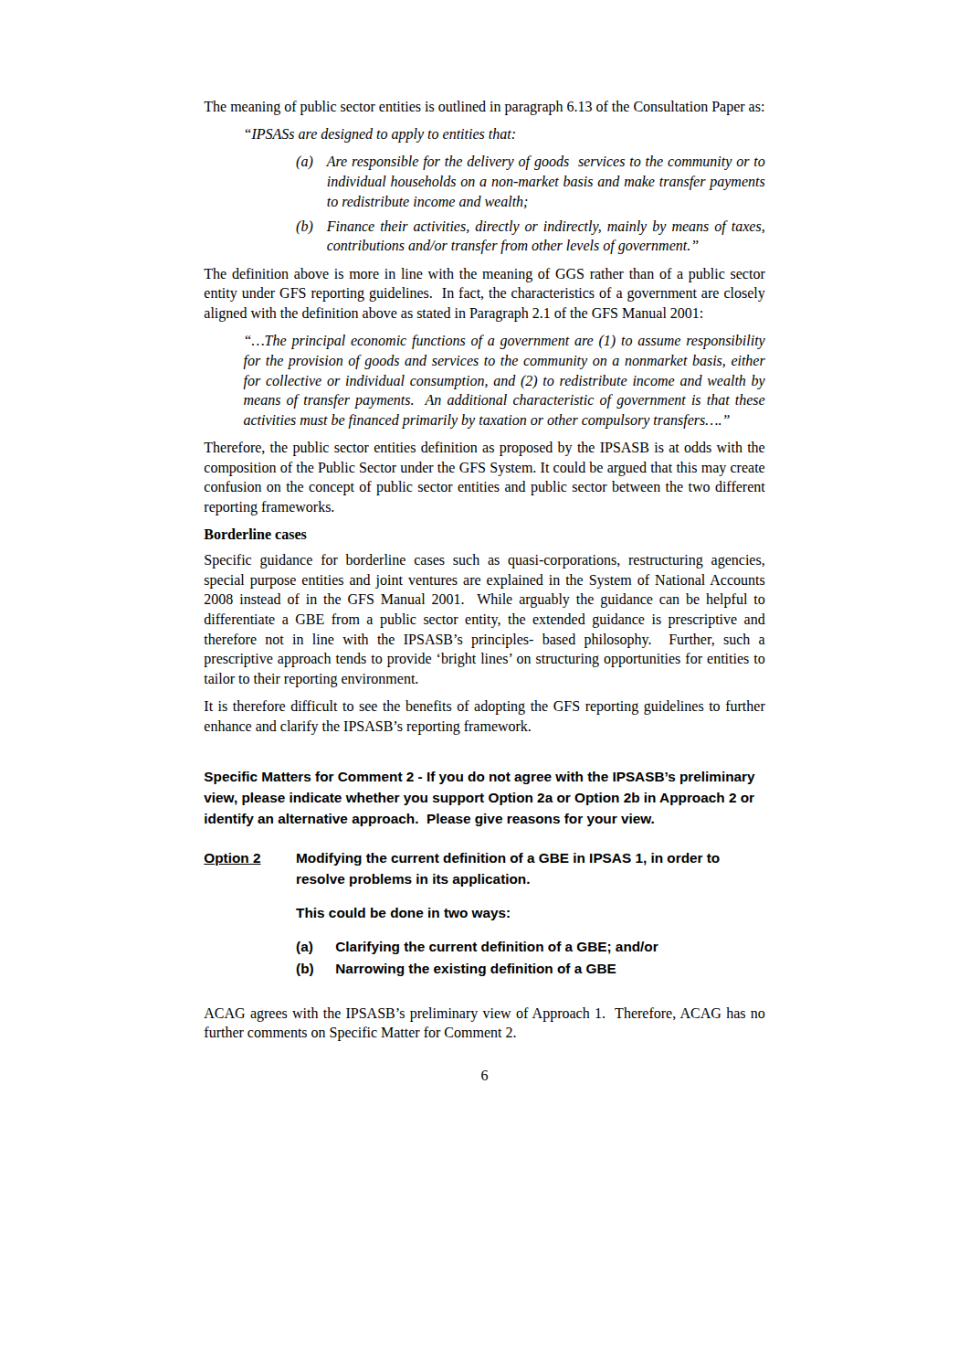The meaning of public sector entities is outlined in paragraph 6.13 of the Consultation Paper as:
“IPSASs are designed to apply to entities that:
(a)
Are responsible for the delivery of goods services to the community or to individual households on a non-market basis and make transfer payments to redistribute income and wealth;
(b)
Finance their activities, directly or indirectly, mainly by means of taxes, contributions and/or transfer from other levels of government.”
The definition above is more in line with the meaning of GGS rather than of a public sector entity under GFS reporting guidelines. In fact, the characteristics of a government are closely aligned with the definition above as stated in Paragraph 2.1 of the GFS Manual 2001:
“…The principal economic functions of a government are (1) to assume responsibility for the provision of goods and services to the community on a nonmarket basis, either for collective or individual consumption, and (2) to redistribute income and wealth by means of transfer payments. An additional characteristic of government is that these activities must be financed primarily by taxation or other compulsory transfers….”
Therefore, the public sector entities definition as proposed by the IPSASB is at odds with the composition of the Public Sector under the GFS System. It could be argued that this may create confusion on the concept of public sector entities and public sector between the two different reporting frameworks.
Borderline cases
Specific guidance for borderline cases such as quasi-corporations, restructuring agencies, special purpose entities and joint ventures are explained in the System of National Accounts 2008 instead of in the GFS Manual 2001. While arguably the guidance can be helpful to differentiate a GBE from a public sector entity, the extended guidance is prescriptive and therefore not in line with the IPSASB’s principles- based philosophy. Further, such a prescriptive approach tends to provide ‘bright lines’ on structuring opportunities for entities to tailor to their reporting environment.
It is therefore difficult to see the benefits of adopting the GFS reporting guidelines to further enhance and clarify the IPSASB’s reporting framework.
Specific Matters for Comment 2 - If you do not agree with the IPSASB’s preliminary view, please indicate whether you support Option 2a or Option 2b in Approach 2 or identify an alternative approach. Please give reasons for your view.
Option 2
Modifying the current definition of a GBE in IPSAS 1, in order to resolve problems in its application.
This could be done in two ways:
(a)
Clarifying the current definition of a GBE; and/or
(b)
Narrowing the existing definition of a GBE
ACAG agrees with the IPSASB’s preliminary view of Approach 1. Therefore, ACAG has no further comments on Specific Matter for Comment 2.
6